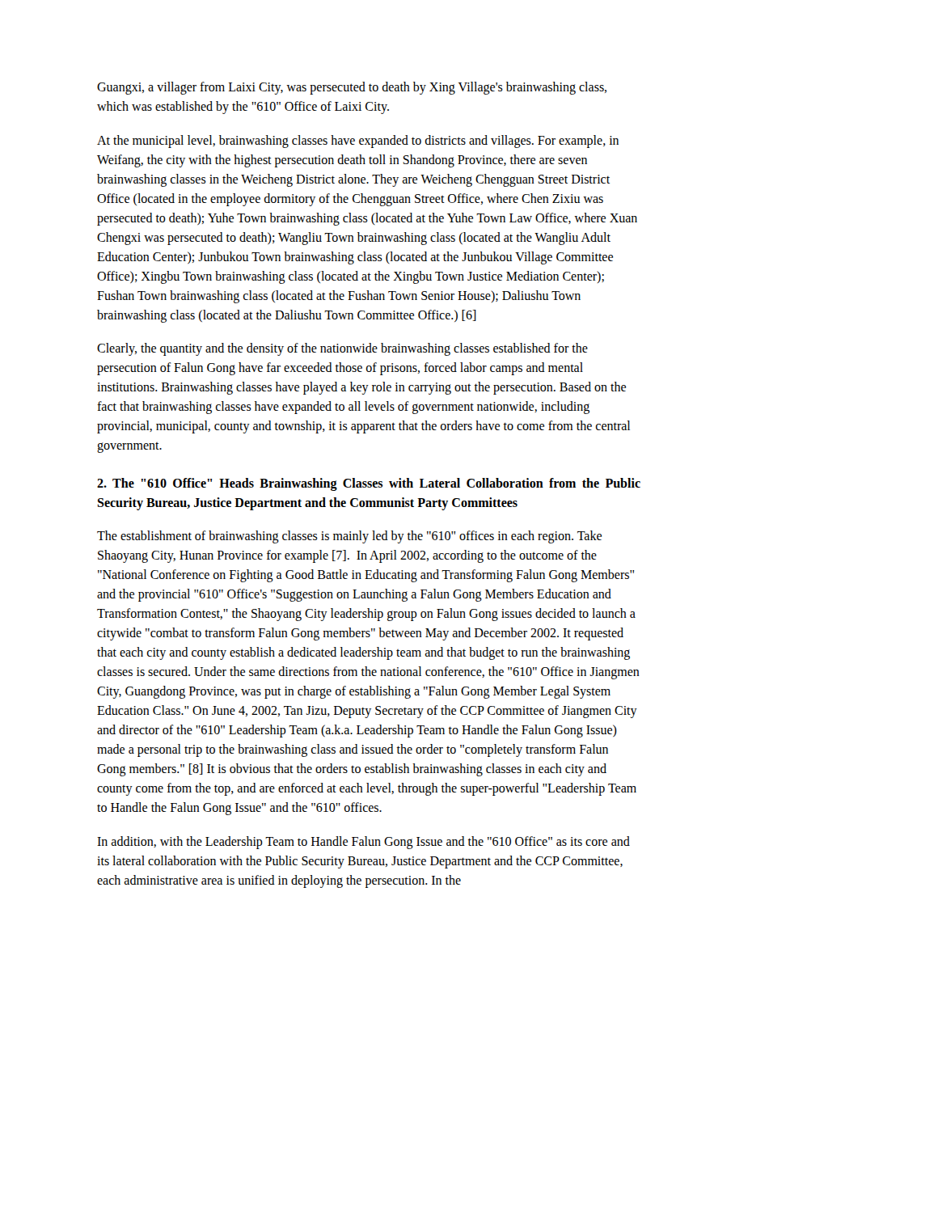Guangxi, a villager from Laixi City, was persecuted to death by Xing Village's brainwashing class, which was established by the "610" Office of Laixi City.
At the municipal level, brainwashing classes have expanded to districts and villages. For example, in Weifang, the city with the highest persecution death toll in Shandong Province, there are seven brainwashing classes in the Weicheng District alone. They are Weicheng Chengguan Street District Office (located in the employee dormitory of the Chengguan Street Office, where Chen Zixiu was persecuted to death); Yuhe Town brainwashing class (located at the Yuhe Town Law Office, where Xuan Chengxi was persecuted to death); Wangliu Town brainwashing class (located at the Wangliu Adult Education Center); Junbukou Town brainwashing class (located at the Junbukou Village Committee Office); Xingbu Town brainwashing class (located at the Xingbu Town Justice Mediation Center); Fushan Town brainwashing class (located at the Fushan Town Senior House); Daliushu Town brainwashing class (located at the Daliushu Town Committee Office.) [6]
Clearly, the quantity and the density of the nationwide brainwashing classes established for the persecution of Falun Gong have far exceeded those of prisons, forced labor camps and mental institutions. Brainwashing classes have played a key role in carrying out the persecution. Based on the fact that brainwashing classes have expanded to all levels of government nationwide, including provincial, municipal, county and township, it is apparent that the orders have to come from the central government.
2. The "610 Office" Heads Brainwashing Classes with Lateral Collaboration from the Public Security Bureau, Justice Department and the Communist Party Committees
The establishment of brainwashing classes is mainly led by the "610" offices in each region. Take Shaoyang City, Hunan Province for example [7]. In April 2002, according to the outcome of the "National Conference on Fighting a Good Battle in Educating and Transforming Falun Gong Members" and the provincial "610" Office's "Suggestion on Launching a Falun Gong Members Education and Transformation Contest," the Shaoyang City leadership group on Falun Gong issues decided to launch a citywide "combat to transform Falun Gong members" between May and December 2002. It requested that each city and county establish a dedicated leadership team and that budget to run the brainwashing classes is secured. Under the same directions from the national conference, the "610" Office in Jiangmen City, Guangdong Province, was put in charge of establishing a "Falun Gong Member Legal System Education Class." On June 4, 2002, Tan Jizu, Deputy Secretary of the CCP Committee of Jiangmen City and director of the "610" Leadership Team (a.k.a. Leadership Team to Handle the Falun Gong Issue) made a personal trip to the brainwashing class and issued the order to "completely transform Falun Gong members." [8] It is obvious that the orders to establish brainwashing classes in each city and county come from the top, and are enforced at each level, through the super-powerful "Leadership Team to Handle the Falun Gong Issue" and the "610" offices.
In addition, with the Leadership Team to Handle Falun Gong Issue and the "610 Office" as its core and its lateral collaboration with the Public Security Bureau, Justice Department and the CCP Committee, each administrative area is unified in deploying the persecution. In the